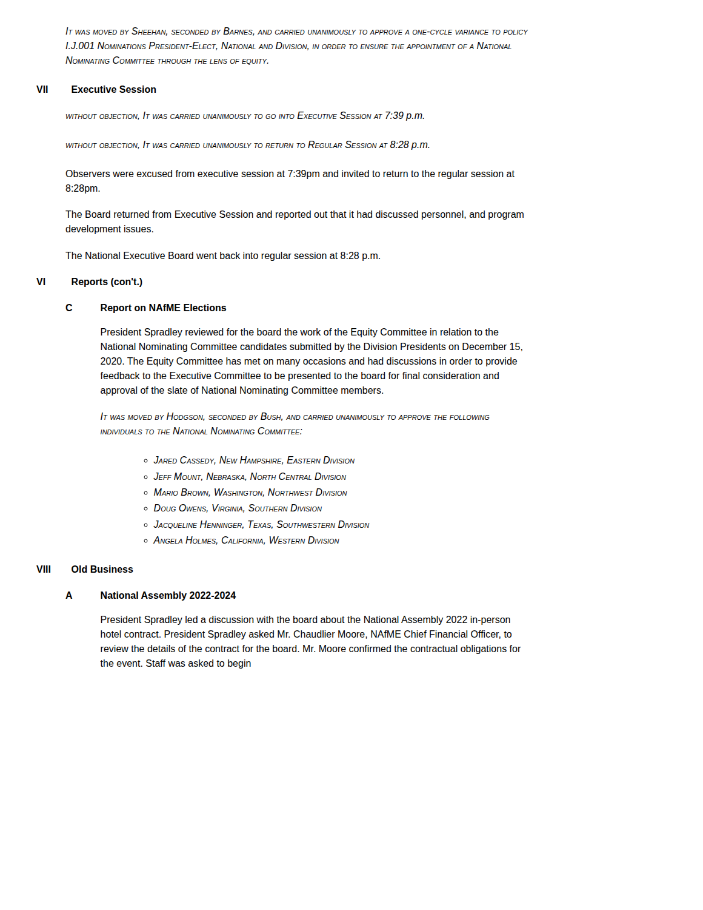It was moved by Sheehan, seconded by Barnes, and carried unanimously to approve a one-cycle variance to policy I.J.001 Nominations President-Elect, National and Division, in order to ensure the appointment of a National Nominating Committee through the lens of equity.
VII
Executive Session
without objection, It was carried unanimously to go into Executive Session at 7:39 p.m.
without objection, It was carried unanimously to return to Regular Session at 8:28 p.m.
Observers were excused from executive session at 7:39pm and invited to return to the regular session at 8:28pm.
The Board returned from Executive Session and reported out that it had discussed personnel, and program development issues.
The National Executive Board went back into regular session at 8:28 p.m.
VI
Reports (con't.)
C
Report on NAfME Elections
President Spradley reviewed for the board the work of the Equity Committee in relation to the National Nominating Committee candidates submitted by the Division Presidents on December 15, 2020. The Equity Committee has met on many occasions and had discussions in order to provide feedback to the Executive Committee to be presented to the board for final consideration and approval of the slate of National Nominating Committee members.
It was moved by Hodgson, seconded by Bush, and carried unanimously to approve the following individuals to the National Nominating Committee:
Jared Cassedy, New Hampshire, Eastern Division
Jeff Mount, Nebraska, North Central Division
Mario Brown, Washington, Northwest Division
Doug Owens, Virginia, Southern Division
Jacqueline Henninger, Texas, Southwestern Division
Angela Holmes, California, Western Division
VIII
Old Business
A
National Assembly 2022-2024
President Spradley led a discussion with the board about the National Assembly 2022 in-person hotel contract. President Spradley asked Mr. Chaudlier Moore, NAfME Chief Financial Officer, to review the details of the contract for the board. Mr. Moore confirmed the contractual obligations for the event. Staff was asked to begin